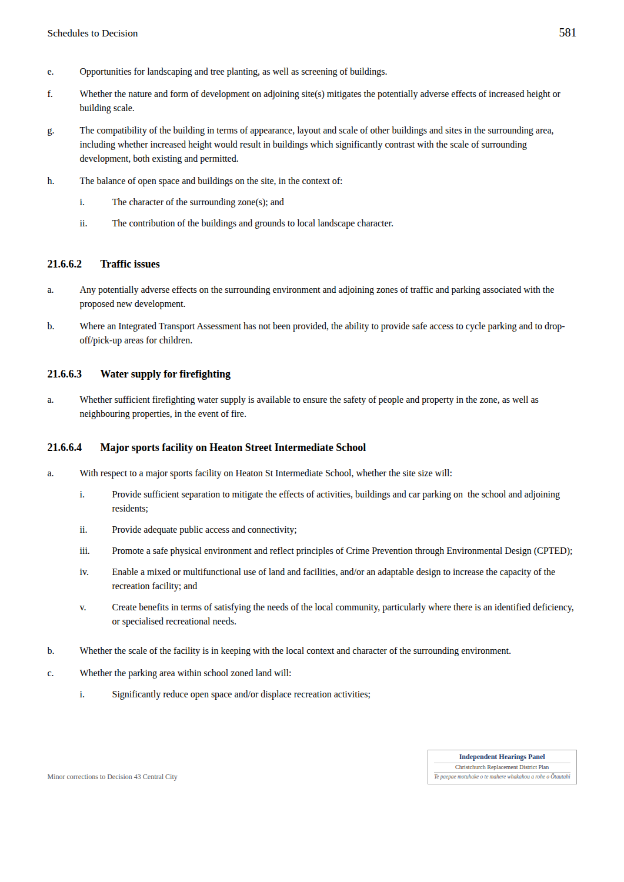Schedules to Decision
581
e. Opportunities for landscaping and tree planting, as well as screening of buildings.
f. Whether the nature and form of development on adjoining site(s) mitigates the potentially adverse effects of increased height or building scale.
g. The compatibility of the building in terms of appearance, layout and scale of other buildings and sites in the surrounding area, including whether increased height would result in buildings which significantly contrast with the scale of surrounding development, both existing and permitted.
h. The balance of open space and buildings on the site, in the context of:
i. The character of the surrounding zone(s); and
ii. The contribution of the buildings and grounds to local landscape character.
21.6.6.2 Traffic issues
a. Any potentially adverse effects on the surrounding environment and adjoining zones of traffic and parking associated with the proposed new development.
b. Where an Integrated Transport Assessment has not been provided, the ability to provide safe access to cycle parking and to drop-off/pick-up areas for children.
21.6.6.3 Water supply for firefighting
a. Whether sufficient firefighting water supply is available to ensure the safety of people and property in the zone, as well as neighbouring properties, in the event of fire.
21.6.6.4 Major sports facility on Heaton Street Intermediate School
a. With respect to a major sports facility on Heaton St Intermediate School, whether the site size will:
i. Provide sufficient separation to mitigate the effects of activities, buildings and car parking on the school and adjoining residents;
ii. Provide adequate public access and connectivity;
iii. Promote a safe physical environment and reflect principles of Crime Prevention through Environmental Design (CPTED);
iv. Enable a mixed or multifunctional use of land and facilities, and/or an adaptable design to increase the capacity of the recreation facility; and
v. Create benefits in terms of satisfying the needs of the local community, particularly where there is an identified deficiency, or specialised recreational needs.
b. Whether the scale of the facility is in keeping with the local context and character of the surrounding environment.
c. Whether the parking area within school zoned land will:
i. Significantly reduce open space and/or displace recreation activities;
Minor corrections to Decision 43 Central City
Independent Hearings Panel
Christchurch Replacement District Plan
Te paepae motuhake o te mahere whakahou a rohe o Ōtautahi